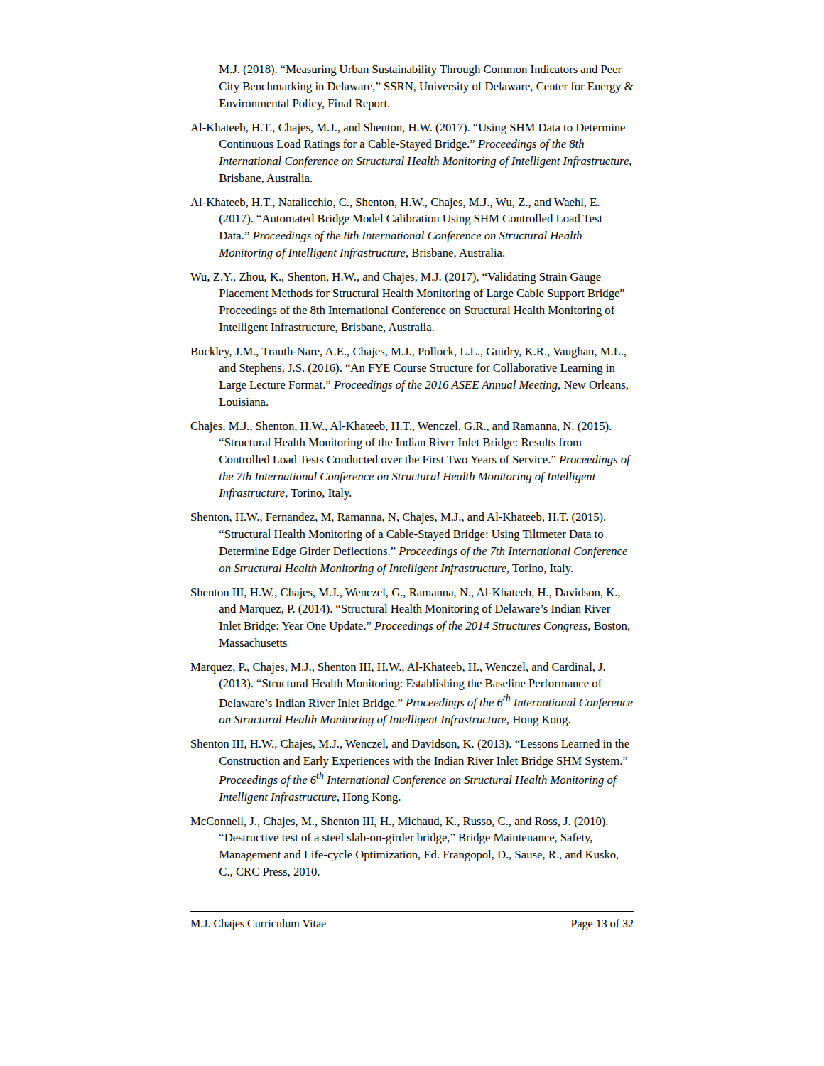M.J. (2018). “Measuring Urban Sustainability Through Common Indicators and Peer City Benchmarking in Delaware,” SSRN, University of Delaware, Center for Energy & Environmental Policy, Final Report.
Al-Khateeb, H.T., Chajes, M.J., and Shenton, H.W. (2017). “Using SHM Data to Determine Continuous Load Ratings for a Cable-Stayed Bridge.” Proceedings of the 8th International Conference on Structural Health Monitoring of Intelligent Infrastructure, Brisbane, Australia.
Al-Khateeb, H.T., Natalicchio, C., Shenton, H.W., Chajes, M.J., Wu, Z., and Waehl, E. (2017). “Automated Bridge Model Calibration Using SHM Controlled Load Test Data.” Proceedings of the 8th International Conference on Structural Health Monitoring of Intelligent Infrastructure, Brisbane, Australia.
Wu, Z.Y., Zhou, K., Shenton, H.W., and Chajes, M.J. (2017), “Validating Strain Gauge Placement Methods for Structural Health Monitoring of Large Cable Support Bridge” Proceedings of the 8th International Conference on Structural Health Monitoring of Intelligent Infrastructure, Brisbane, Australia.
Buckley, J.M., Trauth-Nare, A.E., Chajes, M.J., Pollock, L.L., Guidry, K.R., Vaughan, M.L., and Stephens, J.S. (2016). “An FYE Course Structure for Collaborative Learning in Large Lecture Format.” Proceedings of the 2016 ASEE Annual Meeting, New Orleans, Louisiana.
Chajes, M.J., Shenton, H.W., Al-Khateeb, H.T., Wenczel, G.R., and Ramanna, N. (2015). “Structural Health Monitoring of the Indian River Inlet Bridge: Results from Controlled Load Tests Conducted over the First Two Years of Service.” Proceedings of the 7th International Conference on Structural Health Monitoring of Intelligent Infrastructure, Torino, Italy.
Shenton, H.W., Fernandez, M, Ramanna, N, Chajes, M.J., and Al-Khateeb, H.T. (2015). “Structural Health Monitoring of a Cable-Stayed Bridge: Using Tiltmeter Data to Determine Edge Girder Deflections.” Proceedings of the 7th International Conference on Structural Health Monitoring of Intelligent Infrastructure, Torino, Italy.
Shenton III, H.W., Chajes, M.J., Wenczel, G., Ramanna, N., Al-Khateeb, H., Davidson, K., and Marquez, P. (2014). “Structural Health Monitoring of Delaware’s Indian River Inlet Bridge: Year One Update.” Proceedings of the 2014 Structures Congress, Boston, Massachusetts
Marquez, P., Chajes, M.J., Shenton III, H.W., Al-Khateeb, H., Wenczel, and Cardinal, J. (2013). “Structural Health Monitoring: Establishing the Baseline Performance of Delaware’s Indian River Inlet Bridge.” Proceedings of the 6th International Conference on Structural Health Monitoring of Intelligent Infrastructure, Hong Kong.
Shenton III, H.W., Chajes, M.J., Wenczel, and Davidson, K. (2013). “Lessons Learned in the Construction and Early Experiences with the Indian River Inlet Bridge SHM System.” Proceedings of the 6th International Conference on Structural Health Monitoring of Intelligent Infrastructure, Hong Kong.
McConnell, J., Chajes, M., Shenton III, H., Michaud, K., Russo, C., and Ross, J. (2010). “Destructive test of a steel slab-on-girder bridge,” Bridge Maintenance, Safety, Management and Life-cycle Optimization, Ed. Frangopol, D., Sause, R., and Kusko, C., CRC Press, 2010.
M.J. Chajes Curriculum Vitae
Page 13 of 32